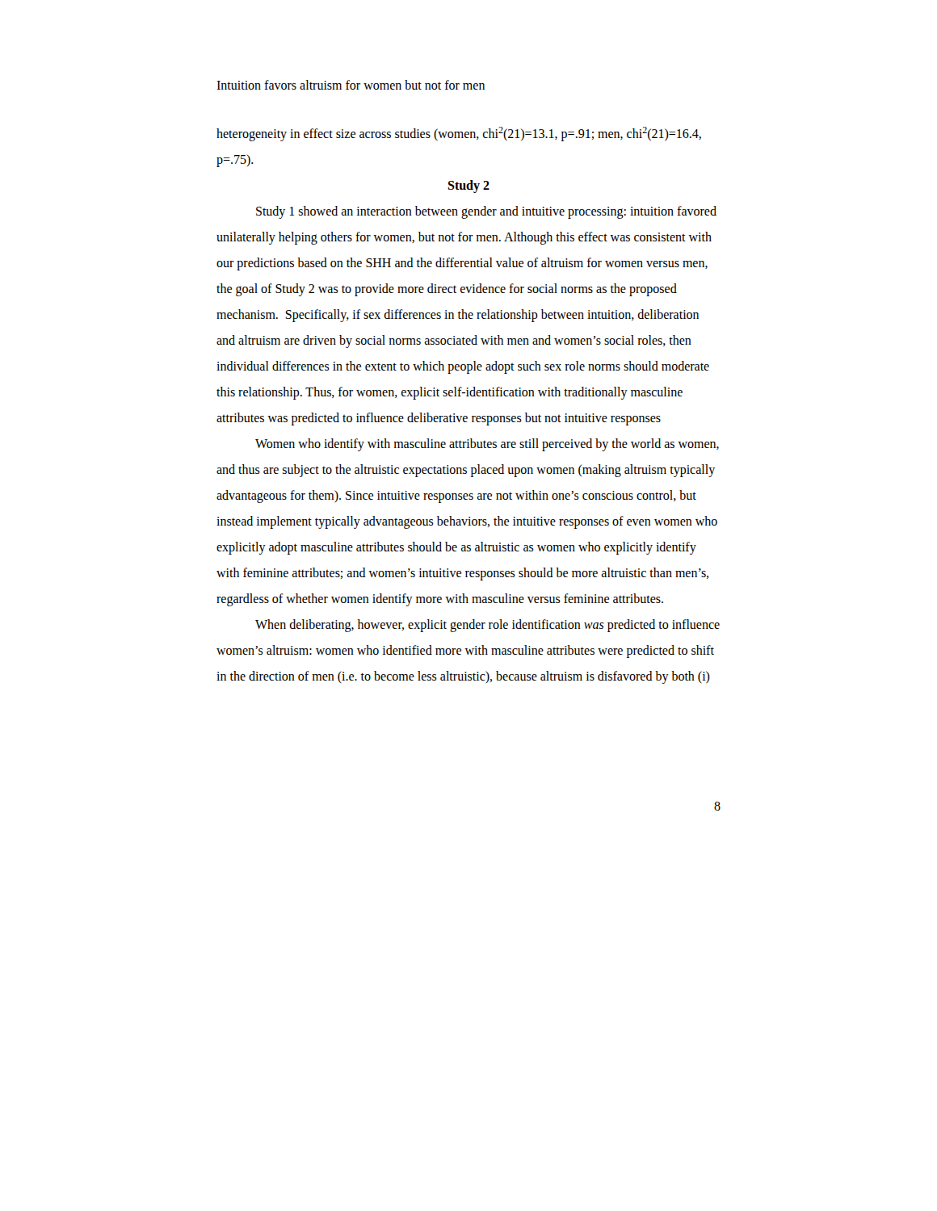Intuition favors altruism for women but not for men
heterogeneity in effect size across studies (women, chi2(21)=13.1, p=.91; men, chi2(21)=16.4, p=.75).
Study 2
Study 1 showed an interaction between gender and intuitive processing: intuition favored unilaterally helping others for women, but not for men. Although this effect was consistent with our predictions based on the SHH and the differential value of altruism for women versus men, the goal of Study 2 was to provide more direct evidence for social norms as the proposed mechanism. Specifically, if sex differences in the relationship between intuition, deliberation and altruism are driven by social norms associated with men and women’s social roles, then individual differences in the extent to which people adopt such sex role norms should moderate this relationship. Thus, for women, explicit self-identification with traditionally masculine attributes was predicted to influence deliberative responses but not intuitive responses
Women who identify with masculine attributes are still perceived by the world as women, and thus are subject to the altruistic expectations placed upon women (making altruism typically advantageous for them). Since intuitive responses are not within one’s conscious control, but instead implement typically advantageous behaviors, the intuitive responses of even women who explicitly adopt masculine attributes should be as altruistic as women who explicitly identify with feminine attributes; and women’s intuitive responses should be more altruistic than men’s, regardless of whether women identify more with masculine versus feminine attributes.
When deliberating, however, explicit gender role identification was predicted to influence women’s altruism: women who identified more with masculine attributes were predicted to shift in the direction of men (i.e. to become less altruistic), because altruism is disfavored by both (i)
8